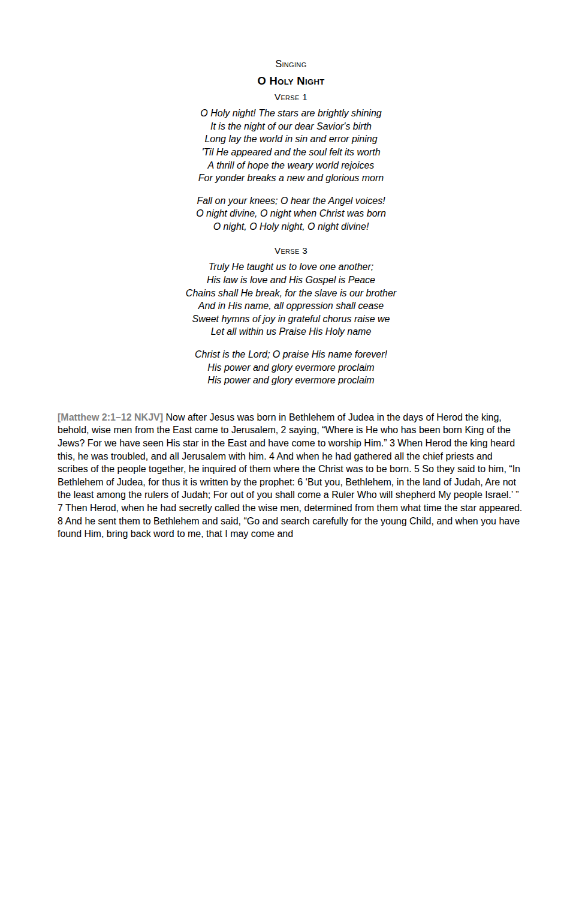Singing
O Holy Night
Verse 1
O Holy night! The stars are brightly shining
It is the night of our dear Savior's birth
Long lay the world in sin and error pining
'Til He appeared and the soul felt its worth
A thrill of hope the weary world rejoices
For yonder breaks a new and glorious morn
Fall on your knees; O hear the Angel voices!
O night divine, O night when Christ was born
O night, O Holy night, O night divine!
Verse 3
Truly He taught us to love one another;
His law is love and His Gospel is Peace
Chains shall He break, for the slave is our brother
And in His name, all oppression shall cease
Sweet hymns of joy in grateful chorus raise we
Let all within us Praise His Holy name
Christ is the Lord; O praise His name forever!
His power and glory evermore proclaim
His power and glory evermore proclaim
[Matthew 2:1–12 NKJV] Now after Jesus was born in Bethlehem of Judea in the days of Herod the king, behold, wise men from the East came to Jerusalem, 2 saying, “Where is He who has been born King of the Jews? For we have seen His star in the East and have come to worship Him.” 3 When Herod the king heard this, he was troubled, and all Jerusalem with him. 4 And when he had gathered all the chief priests and scribes of the people together, he inquired of them where the Christ was to be born. 5 So they said to him, “In Bethlehem of Judea, for thus it is written by the prophet: 6 ‘But you, Bethlehem, in the land of Judah, Are not the least among the rulers of Judah; For out of you shall come a Ruler Who will shepherd My people Israel.’ ” 7 Then Herod, when he had secretly called the wise men, determined from them what time the star appeared. 8 And he sent them to Bethlehem and said, “Go and search carefully for the young Child, and when you have found Him, bring back word to me, that I may come and